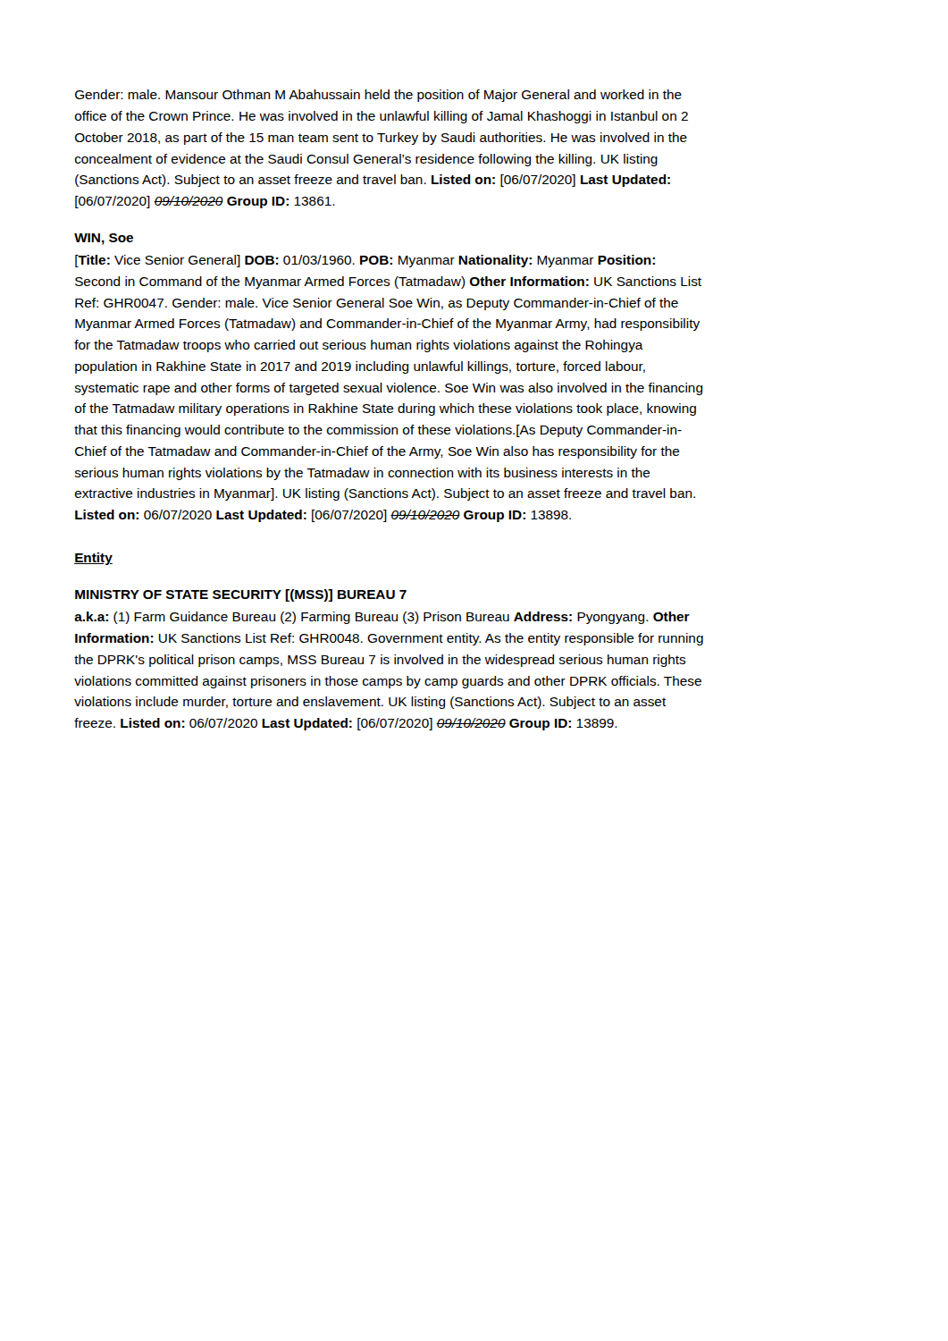Gender: male. Mansour Othman M Abahussain held the position of Major General and worked in the office of the Crown Prince. He was involved in the unlawful killing of Jamal Khashoggi in Istanbul on 2 October 2018, as part of the 15 man team sent to Turkey by Saudi authorities. He was involved in the concealment of evidence at the Saudi Consul General’s residence following the killing. UK listing (Sanctions Act). Subject to an asset freeze and travel ban. Listed on: [06/07/2020] Last Updated: [06/07/2020] 09/10/2020 Group ID: 13861.
WIN, Soe
[Title: Vice Senior General] DOB: 01/03/1960. POB: Myanmar Nationality: Myanmar Position: Second in Command of the Myanmar Armed Forces (Tatmadaw) Other Information: UK Sanctions List Ref: GHR0047. Gender: male. Vice Senior General Soe Win, as Deputy Commander-in-Chief of the Myanmar Armed Forces (Tatmadaw) and Commander-in-Chief of the Myanmar Army, had responsibility for the Tatmadaw troops who carried out serious human rights violations against the Rohingya population in Rakhine State in 2017 and 2019 including unlawful killings, torture, forced labour, systematic rape and other forms of targeted sexual violence. Soe Win was also involved in the financing of the Tatmadaw military operations in Rakhine State during which these violations took place, knowing that this financing would contribute to the commission of these violations.[As Deputy Commander-in-Chief of the Tatmadaw and Commander-in-Chief of the Army, Soe Win also has responsibility for the serious human rights violations by the Tatmadaw in connection with its business interests in the extractive industries in Myanmar]. UK listing (Sanctions Act). Subject to an asset freeze and travel ban. Listed on: 06/07/2020 Last Updated: [06/07/2020] 09/10/2020 Group ID: 13898.
Entity
MINISTRY OF STATE SECURITY [(MSS)] BUREAU 7
a.k.a: (1) Farm Guidance Bureau (2) Farming Bureau (3) Prison Bureau Address: Pyongyang. Other Information: UK Sanctions List Ref: GHR0048. Government entity. As the entity responsible for running the DPRK's political prison camps, MSS Bureau 7 is involved in the widespread serious human rights violations committed against prisoners in those camps by camp guards and other DPRK officials. These violations include murder, torture and enslavement. UK listing (Sanctions Act). Subject to an asset freeze. Listed on: 06/07/2020 Last Updated: [06/07/2020] 09/10/2020 Group ID: 13899.